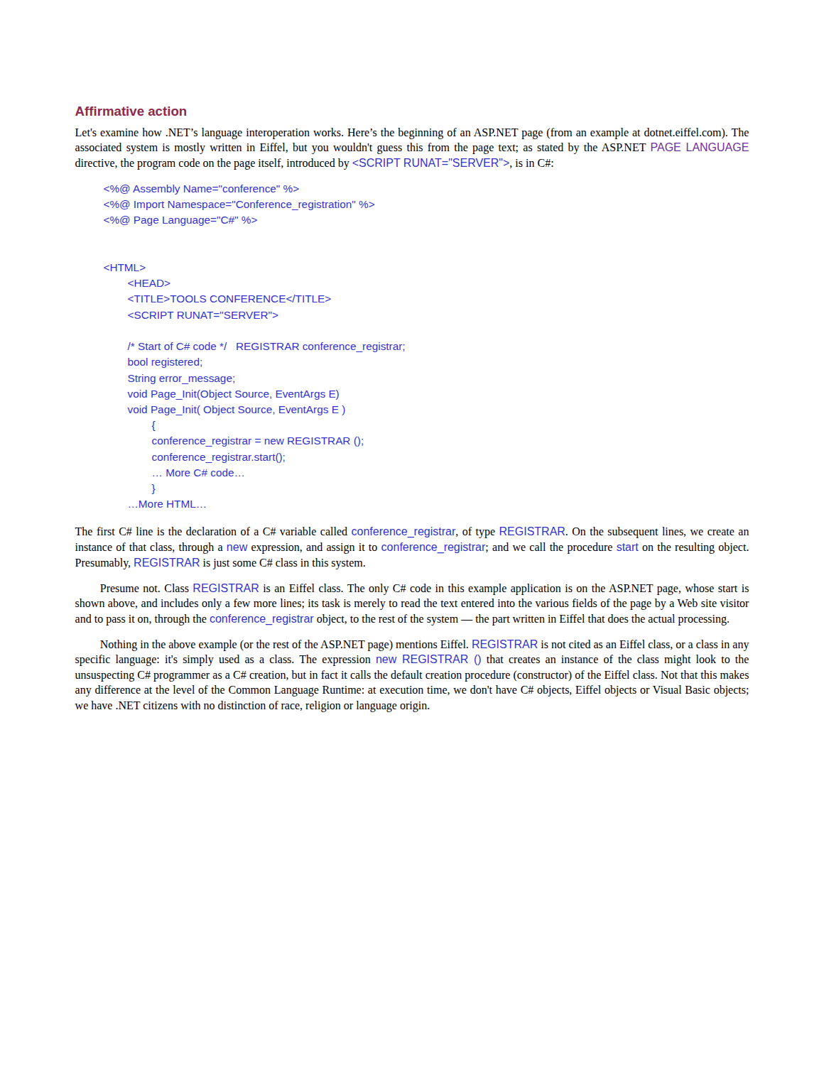Affirmative action
Let's examine how .NET’s language interoperation works. Here’s the beginning of an ASP.NET page (from an example at dotnet.eiffel.com). The associated system is mostly written in Eiffel, but you wouldn't guess this from the page text; as stated by the ASP.NET PAGE LANGUAGE directive, the program code on the page itself, introduced by <SCRIPT RUNAT="SERVER">, is in C#:
<%@ Assembly Name="conference" %>
<%@ Import Namespace="Conference_registration" %>
<%@ Page Language="C#" %>


<HTML>
        <HEAD>
        <TITLE>TOOLS CONFERENCE</TITLE>
        <SCRIPT RUNAT="SERVER">

        /* Start of C# code */   REGISTRAR conference_registrar;
        bool registered;
        String error_message;
        void Page_Init(Object Source, EventArgs E)
        void Page_Init( Object Source, EventArgs E )
                {
                conference_registrar = new REGISTRAR ();
                conference_registrar.start();
                … More C# code…
                }
        …More HTML…
The first C# line is the declaration of a C# variable called conference_registrar, of type REGISTRAR. On the subsequent lines, we create an instance of that class, through a new expression, and assign it to conference_registrar; and we call the procedure start on the resulting object. Presumably, REGISTRAR is just some C# class in this system.
Presume not. Class REGISTRAR is an Eiffel class. The only C# code in this example application is on the ASP.NET page, whose start is shown above, and includes only a few more lines; its task is merely to read the text entered into the various fields of the page by a Web site visitor and to pass it on, through the conference_registrar object, to the rest of the system — the part written in Eiffel that does the actual processing.
Nothing in the above example (or the rest of the ASP.NET page) mentions Eiffel. REGISTRAR is not cited as an Eiffel class, or a class in any specific language: it's simply used as a class. The expression new REGISTRAR () that creates an instance of the class might look to the unsuspecting C# programmer as a C# creation, but in fact it calls the default creation procedure (constructor) of the Eiffel class. Not that this makes any difference at the level of the Common Language Runtime: at execution time, we don't have C# objects, Eiffel objects or Visual Basic objects; we have .NET citizens with no distinction of race, religion or language origin.